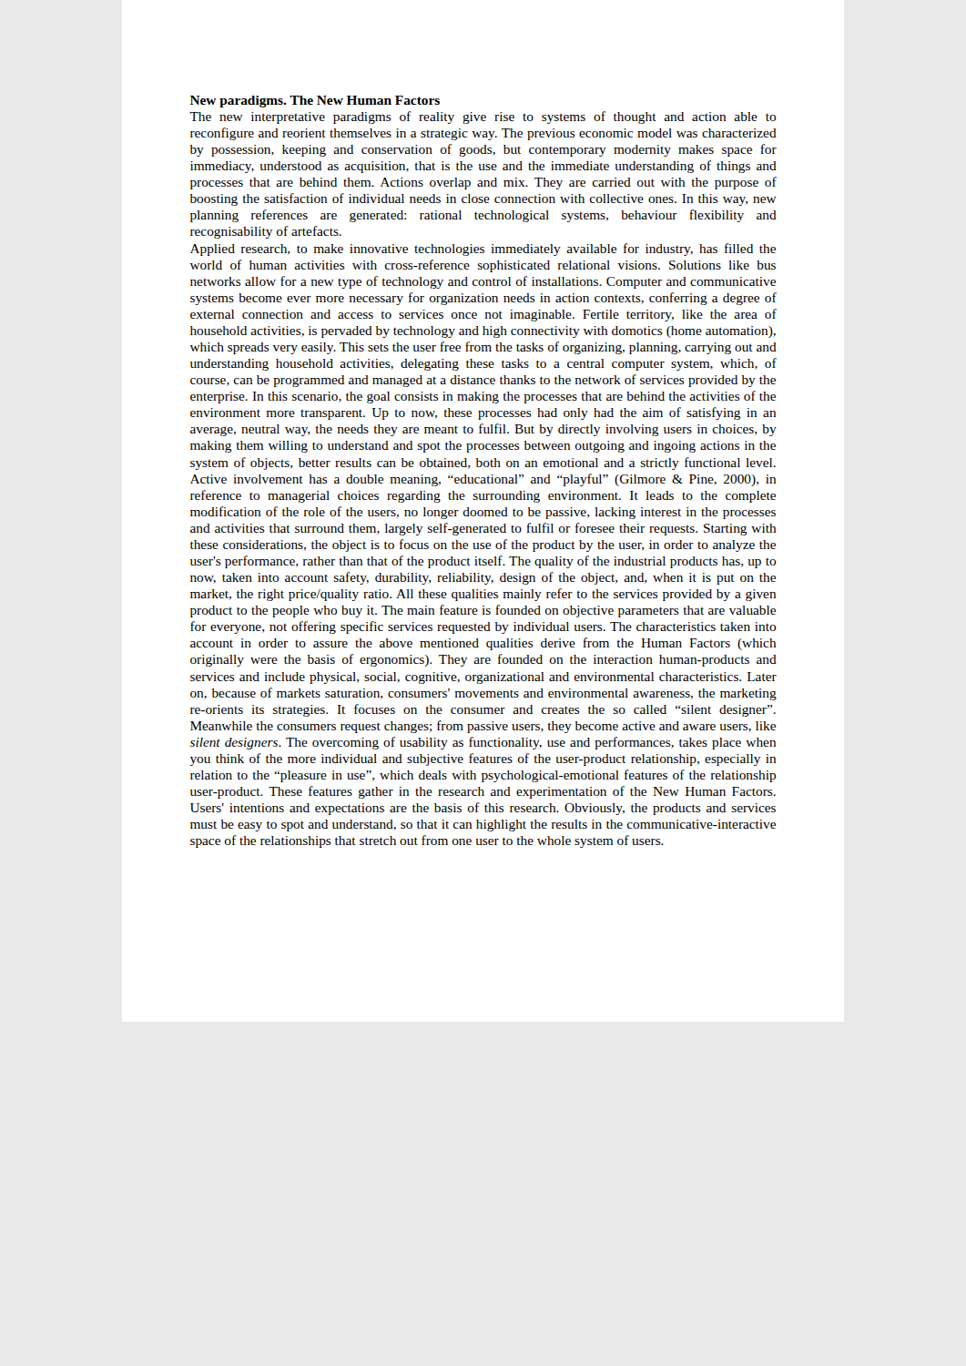New paradigms. The New Human Factors
The new interpretative paradigms of reality give rise to systems of thought and action able to reconfigure and reorient themselves in a strategic way. The previous economic model was characterized by possession, keeping and conservation of goods, but contemporary modernity makes space for immediacy, understood as acquisition, that is the use and the immediate understanding of things and processes that are behind them. Actions overlap and mix. They are carried out with the purpose of boosting the satisfaction of individual needs in close connection with collective ones. In this way, new planning references are generated: rational technological systems, behaviour flexibility and recognisability of artefacts.
Applied research, to make innovative technologies immediately available for industry, has filled the world of human activities with cross-reference sophisticated relational visions. Solutions like bus networks allow for a new type of technology and control of installations. Computer and communicative systems become ever more necessary for organization needs in action contexts, conferring a degree of external connection and access to services once not imaginable. Fertile territory, like the area of household activities, is pervaded by technology and high connectivity with domotics (home automation), which spreads very easily. This sets the user free from the tasks of organizing, planning, carrying out and understanding household activities, delegating these tasks to a central computer system, which, of course, can be programmed and managed at a distance thanks to the network of services provided by the enterprise. In this scenario, the goal consists in making the processes that are behind the activities of the environment more transparent. Up to now, these processes had only had the aim of satisfying in an average, neutral way, the needs they are meant to fulfil. But by directly involving users in choices, by making them willing to understand and spot the processes between outgoing and ingoing actions in the system of objects, better results can be obtained, both on an emotional and a strictly functional level. Active involvement has a double meaning, “educational” and “playful” (Gilmore & Pine, 2000), in reference to managerial choices regarding the surrounding environment. It leads to the complete modification of the role of the users, no longer doomed to be passive, lacking interest in the processes and activities that surround them, largely self-generated to fulfil or foresee their requests. Starting with these considerations, the object is to focus on the use of the product by the user, in order to analyze the user's performance, rather than that of the product itself. The quality of the industrial products has, up to now, taken into account safety, durability, reliability, design of the object, and, when it is put on the market, the right price/quality ratio. All these qualities mainly refer to the services provided by a given product to the people who buy it. The main feature is founded on objective parameters that are valuable for everyone, not offering specific services requested by individual users. The characteristics taken into account in order to assure the above mentioned qualities derive from the Human Factors (which originally were the basis of ergonomics). They are founded on the interaction human-products and services and include physical, social, cognitive, organizational and environmental characteristics. Later on, because of markets saturation, consumers' movements and environmental awareness, the marketing re-orients its strategies. It focuses on the consumer and creates the so called “silent designer”. Meanwhile the consumers request changes; from passive users, they become active and aware users, like silent designers. The overcoming of usability as functionality, use and performances, takes place when you think of the more individual and subjective features of the user-product relationship, especially in relation to the “pleasure in use”, which deals with psychological-emotional features of the relationship user-product. These features gather in the research and experimentation of the New Human Factors. Users' intentions and expectations are the basis of this research. Obviously, the products and services must be easy to spot and understand, so that it can highlight the results in the communicative-interactive space of the relationships that stretch out from one user to the whole system of users.